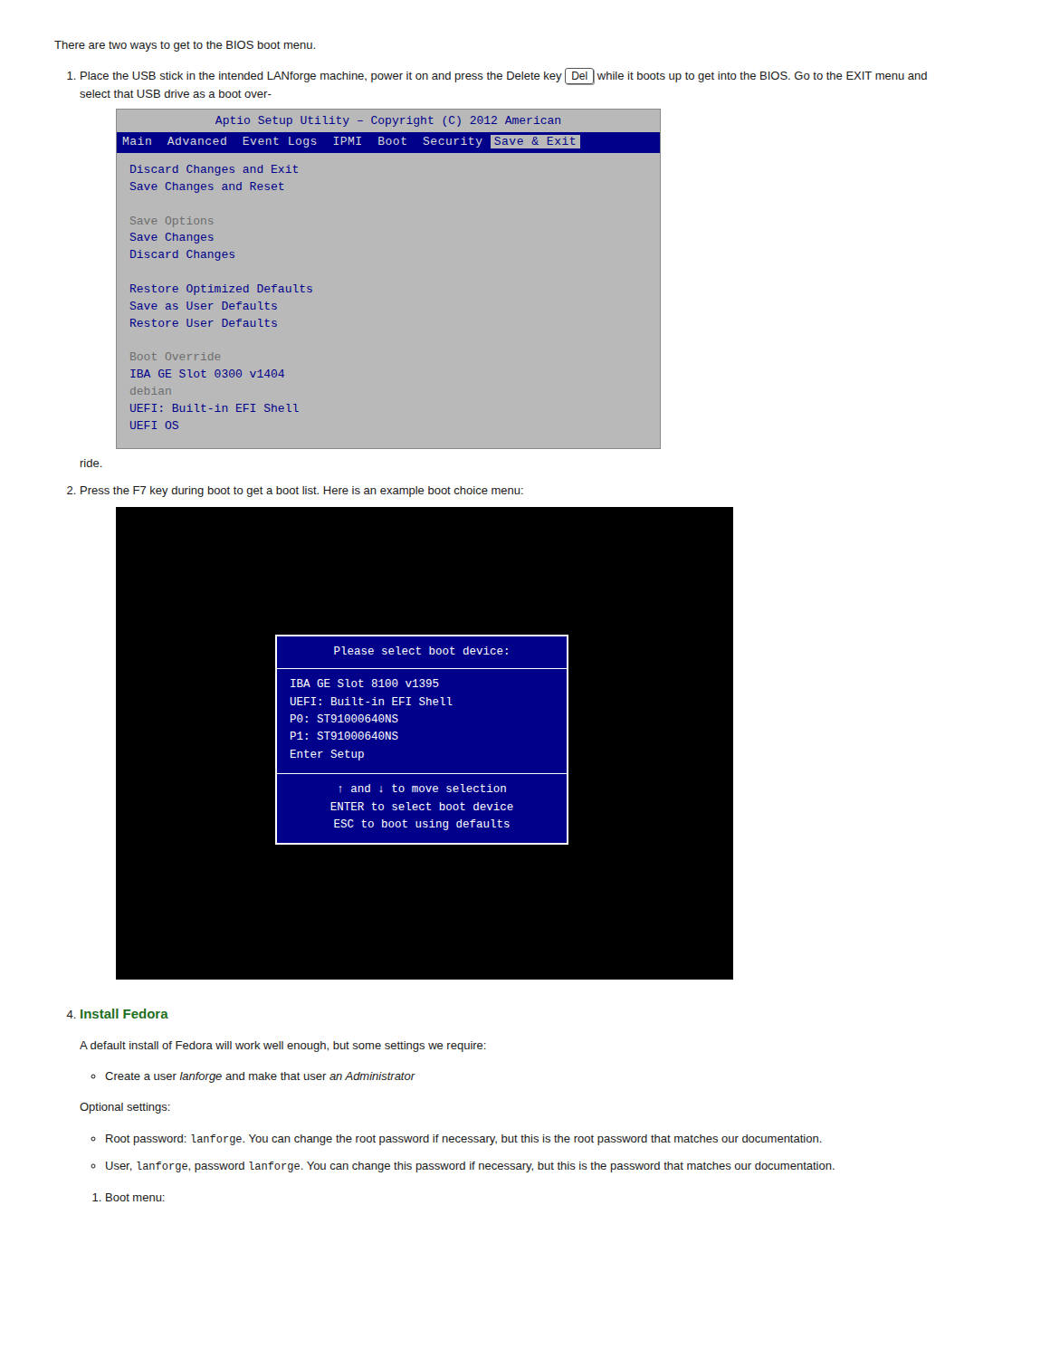There are two ways to get to the BIOS boot menu.
Place the USB stick in the intended LANforge machine, power it on and press the Delete key Del while it boots up to get into the BIOS. Go to the EXIT menu and select that USB drive as a boot over-
Aptio Setup Utility – Copyright (C) 2012 American
Main Advanced Event Logs IPMI Boot Security Save & Exit
Discard Changes and Exit
Save Changes and Reset
Save Options
Save Changes
Discard Changes
Restore Optimized Defaults
Save as User Defaults
Restore User Defaults
Boot Override
IBA GE Slot 0300 v1404
debian
UEFI: Built-in EFI Shell
UEFI OS
ride.
Press the F7 key during boot to get a boot list. Here is an example boot choice menu:
Please select boot device:
IBA GE Slot 8100 v1395 UEFI: Built-in EFI Shell P0: ST91000640NS P1: ST91000640NS Enter Setup
↑ and ↓ to move selection ENTER to select boot device ESC to boot using defaults
Install Fedora
A default install of Fedora will work well enough, but some settings we require:
Create a user lanforge and make that user an Administrator
Optional settings:
Root password: lanforge. You can change the root password if necessary, but this is the root password that matches our documentation.
User, lanforge, password lanforge. You can change this password if necessary, but this is the password that matches our documentation.
Boot menu: